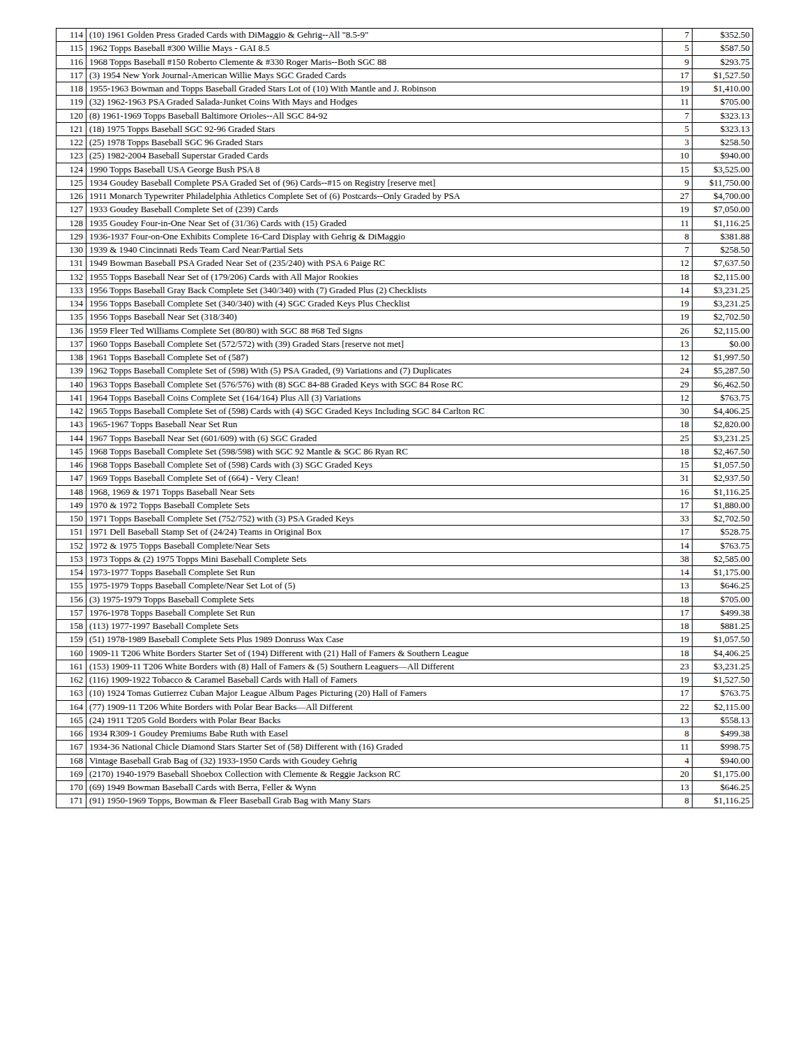| 114 | (10) 1961 Golden Press Graded Cards with DiMaggio & Gehrig--All "8.5-9" | 7 | $352.50 |
| 115 | 1962 Topps Baseball #300 Willie Mays - GAI 8.5 | 5 | $587.50 |
| 116 | 1968 Topps Baseball #150 Roberto Clemente & #330 Roger Maris--Both SGC 88 | 9 | $293.75 |
| 117 | (3) 1954 New York Journal-American Willie Mays SGC Graded Cards | 17 | $1,527.50 |
| 118 | 1955-1963 Bowman and Topps Baseball Graded Stars Lot of (10) With Mantle and J. Robinson | 19 | $1,410.00 |
| 119 | (32) 1962-1963 PSA Graded Salada-Junket Coins With Mays and Hodges | 11 | $705.00 |
| 120 | (8) 1961-1969 Topps Baseball Baltimore Orioles--All SGC 84-92 | 7 | $323.13 |
| 121 | (18) 1975 Topps Baseball SGC 92-96 Graded Stars | 5 | $323.13 |
| 122 | (25) 1978 Topps Baseball SGC 96 Graded Stars | 3 | $258.50 |
| 123 | (25) 1982-2004 Baseball Superstar Graded Cards | 10 | $940.00 |
| 124 | 1990 Topps Baseball USA George Bush PSA 8 | 15 | $3,525.00 |
| 125 | 1934 Goudey Baseball Complete PSA Graded Set of (96) Cards--#15 on Registry [reserve met] | 9 | $11,750.00 |
| 126 | 1911 Monarch Typewriter Philadelphia Athletics Complete Set of (6) Postcards--Only Graded by PSA | 27 | $4,700.00 |
| 127 | 1933 Goudey Baseball Complete Set of (239) Cards | 19 | $7,050.00 |
| 128 | 1935 Goudey Four-in-One Near Set of (31/36) Cards with (15) Graded | 11 | $1,116.25 |
| 129 | 1936-1937 Four-on-One Exhibits Complete 16-Card Display with Gehrig & DiMaggio | 8 | $381.88 |
| 130 | 1939 & 1940 Cincinnati Reds Team Card Near/Partial Sets | 7 | $258.50 |
| 131 | 1949 Bowman Baseball PSA Graded Near Set of (235/240) with PSA 6 Paige RC | 12 | $7,637.50 |
| 132 | 1955 Topps Baseball Near Set of (179/206) Cards with All Major Rookies | 18 | $2,115.00 |
| 133 | 1956 Topps Baseball Gray Back Complete Set (340/340) with (7) Graded Plus (2) Checklists | 14 | $3,231.25 |
| 134 | 1956 Topps Baseball Complete Set (340/340) with (4) SGC Graded Keys Plus Checklist | 19 | $3,231.25 |
| 135 | 1956 Topps Baseball Near Set (318/340) | 19 | $2,702.50 |
| 136 | 1959 Fleer Ted Williams Complete Set (80/80) with SGC 88 #68 Ted Signs | 26 | $2,115.00 |
| 137 | 1960 Topps Baseball Complete Set (572/572) with (39) Graded Stars [reserve not met] | 13 | $0.00 |
| 138 | 1961 Topps Baseball Complete Set of (587) | 12 | $1,997.50 |
| 139 | 1962 Topps Baseball Complete Set of (598) With (5) PSA Graded, (9) Variations and (7) Duplicates | 24 | $5,287.50 |
| 140 | 1963 Topps Baseball Complete Set (576/576) with (8) SGC 84-88 Graded Keys with SGC 84 Rose RC | 29 | $6,462.50 |
| 141 | 1964 Topps Baseball Coins Complete Set (164/164) Plus All (3) Variations | 12 | $763.75 |
| 142 | 1965 Topps Baseball Complete Set of (598) Cards with (4) SGC Graded Keys Including SGC 84 Carlton RC | 30 | $4,406.25 |
| 143 | 1965-1967 Topps Baseball Near Set Run | 18 | $2,820.00 |
| 144 | 1967 Topps Baseball Near Set (601/609) with (6) SGC Graded | 25 | $3,231.25 |
| 145 | 1968 Topps Baseball Complete Set (598/598) with SGC 92 Mantle & SGC 86 Ryan RC | 18 | $2,467.50 |
| 146 | 1968 Topps Baseball Complete Set of (598) Cards with (3) SGC Graded Keys | 15 | $1,057.50 |
| 147 | 1969 Topps Baseball Complete Set of (664) - Very Clean! | 31 | $2,937.50 |
| 148 | 1968, 1969 & 1971 Topps Baseball Near Sets | 16 | $1,116.25 |
| 149 | 1970 & 1972 Topps Baseball Complete Sets | 17 | $1,880.00 |
| 150 | 1971 Topps Baseball Complete Set (752/752) with (3) PSA Graded Keys | 33 | $2,702.50 |
| 151 | 1971 Dell Baseball Stamp Set of (24/24) Teams in Original Box | 17 | $528.75 |
| 152 | 1972 & 1975 Topps Baseball Complete/Near Sets | 14 | $763.75 |
| 153 | 1973 Topps & (2) 1975 Topps Mini Baseball Complete Sets | 38 | $2,585.00 |
| 154 | 1973-1977 Topps Baseball Complete Set Run | 14 | $1,175.00 |
| 155 | 1975-1979 Topps Baseball Complete/Near Set Lot of (5) | 13 | $646.25 |
| 156 | (3) 1975-1979 Topps Baseball Complete Sets | 18 | $705.00 |
| 157 | 1976-1978 Topps Baseball Complete Set Run | 17 | $499.38 |
| 158 | (113) 1977-1997 Baseball Complete Sets | 18 | $881.25 |
| 159 | (51) 1978-1989 Baseball Complete Sets Plus 1989 Donruss Wax Case | 19 | $1,057.50 |
| 160 | 1909-11 T206 White Borders Starter Set of (194) Different with (21) Hall of Famers & Southern League | 18 | $4,406.25 |
| 161 | (153) 1909-11 T206 White Borders with (8) Hall of Famers & (5) Southern Leaguers—All Different | 23 | $3,231.25 |
| 162 | (116) 1909-1922 Tobacco & Caramel Baseball Cards with Hall of Famers | 19 | $1,527.50 |
| 163 | (10) 1924 Tomas Gutierrez Cuban Major League Album Pages Picturing (20) Hall of Famers | 17 | $763.75 |
| 164 | (77) 1909-11 T206 White Borders with Polar Bear Backs—All Different | 22 | $2,115.00 |
| 165 | (24) 1911 T205 Gold Borders with Polar Bear Backs | 13 | $558.13 |
| 166 | 1934 R309-1 Goudey Premiums Babe Ruth with Easel | 8 | $499.38 |
| 167 | 1934-36 National Chicle Diamond Stars Starter Set of (58) Different with (16) Graded | 11 | $998.75 |
| 168 | Vintage Baseball Grab Bag of (32) 1933-1950 Cards with Goudey Gehrig | 4 | $940.00 |
| 169 | (2170) 1940-1979 Baseball Shoebox Collection with Clemente & Reggie Jackson RC | 20 | $1,175.00 |
| 170 | (69) 1949 Bowman Baseball Cards with Berra, Feller & Wynn | 13 | $646.25 |
| 171 | (91) 1950-1969 Topps, Bowman & Fleer Baseball Grab Bag with Many Stars | 8 | $1,116.25 |